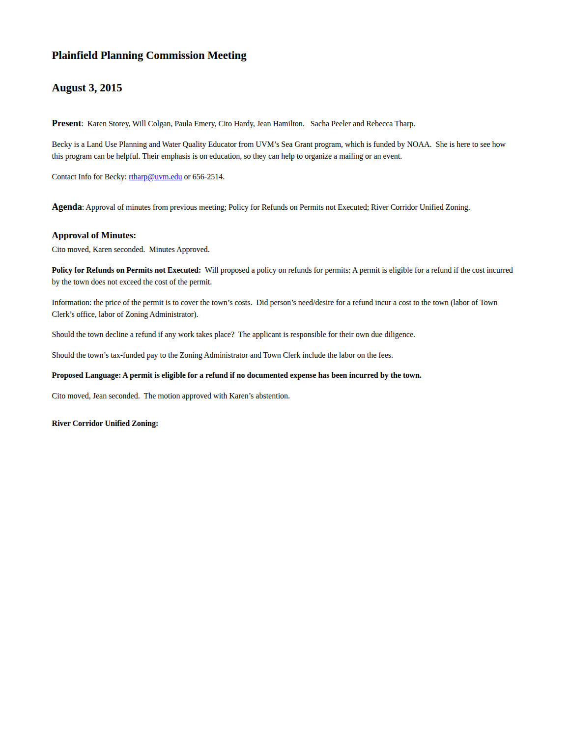Plainfield Planning Commission Meeting
August 3, 2015
Present: Karen Storey, Will Colgan, Paula Emery, Cito Hardy, Jean Hamilton. Sacha Peeler and Rebecca Tharp.
Becky is a Land Use Planning and Water Quality Educator from UVM’s Sea Grant program, which is funded by NOAA. She is here to see how this program can be helpful. Their emphasis is on education, so they can help to organize a mailing or an event.
Contact Info for Becky: rtharp@uvm.edu or 656-2514.
Agenda: Approval of minutes from previous meeting; Policy for Refunds on Permits not Executed; River Corridor Unified Zoning.
Approval of Minutes:
Cito moved, Karen seconded. Minutes Approved.
Policy for Refunds on Permits not Executed: Will proposed a policy on refunds for permits: A permit is eligible for a refund if the cost incurred by the town does not exceed the cost of the permit.
Information: the price of the permit is to cover the town’s costs. Did person’s need/desire for a refund incur a cost to the town (labor of Town Clerk’s office, labor of Zoning Administrator).
Should the town decline a refund if any work takes place? The applicant is responsible for their own due diligence.
Should the town’s tax-funded pay to the Zoning Administrator and Town Clerk include the labor on the fees.
Proposed Language: A permit is eligible for a refund if no documented expense has been incurred by the town.
Cito moved, Jean seconded. The motion approved with Karen’s abstention.
River Corridor Unified Zoning: